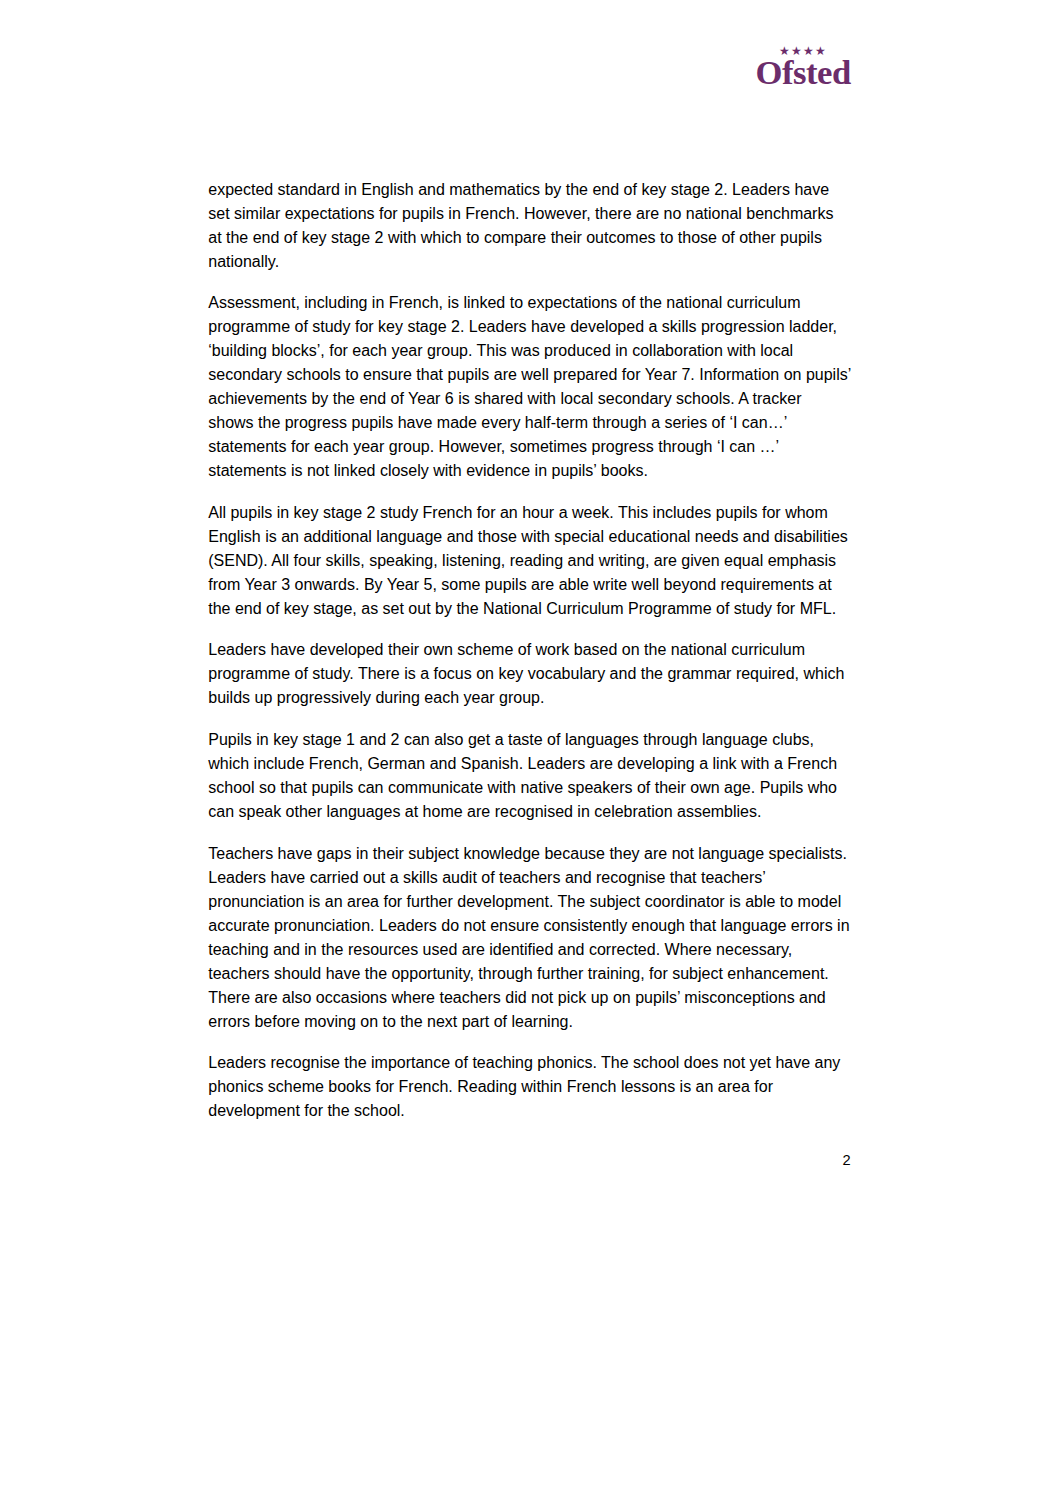★★★★
Ofsted
expected standard in English and mathematics by the end of key stage 2. Leaders have set similar expectations for pupils in French. However, there are no national benchmarks at the end of key stage 2 with which to compare their outcomes to those of other pupils nationally.
Assessment, including in French, is linked to expectations of the national curriculum programme of study for key stage 2. Leaders have developed a skills progression ladder, ‘building blocks’, for each year group. This was produced in collaboration with local secondary schools to ensure that pupils are well prepared for Year 7. Information on pupils’ achievements by the end of Year 6 is shared with local secondary schools. A tracker shows the progress pupils have made every half-term through a series of ‘I can…’ statements for each year group. However, sometimes progress through ‘I can …’ statements is not linked closely with evidence in pupils’ books.
All pupils in key stage 2 study French for an hour a week. This includes pupils for whom English is an additional language and those with special educational needs and disabilities (SEND). All four skills, speaking, listening, reading and writing, are given equal emphasis from Year 3 onwards. By Year 5, some pupils are able write well beyond requirements at the end of key stage, as set out by the National Curriculum Programme of study for MFL.
Leaders have developed their own scheme of work based on the national curriculum programme of study. There is a focus on key vocabulary and the grammar required, which builds up progressively during each year group.
Pupils in key stage 1 and 2 can also get a taste of languages through language clubs, which include French, German and Spanish. Leaders are developing a link with a French school so that pupils can communicate with native speakers of their own age. Pupils who can speak other languages at home are recognised in celebration assemblies.
Teachers have gaps in their subject knowledge because they are not language specialists. Leaders have carried out a skills audit of teachers and recognise that teachers’ pronunciation is an area for further development. The subject coordinator is able to model accurate pronunciation. Leaders do not ensure consistently enough that language errors in teaching and in the resources used are identified and corrected. Where necessary, teachers should have the opportunity, through further training, for subject enhancement. There are also occasions where teachers did not pick up on pupils’ misconceptions and errors before moving on to the next part of learning.
Leaders recognise the importance of teaching phonics. The school does not yet have any phonics scheme books for French. Reading within French lessons is an area for development for the school.
2